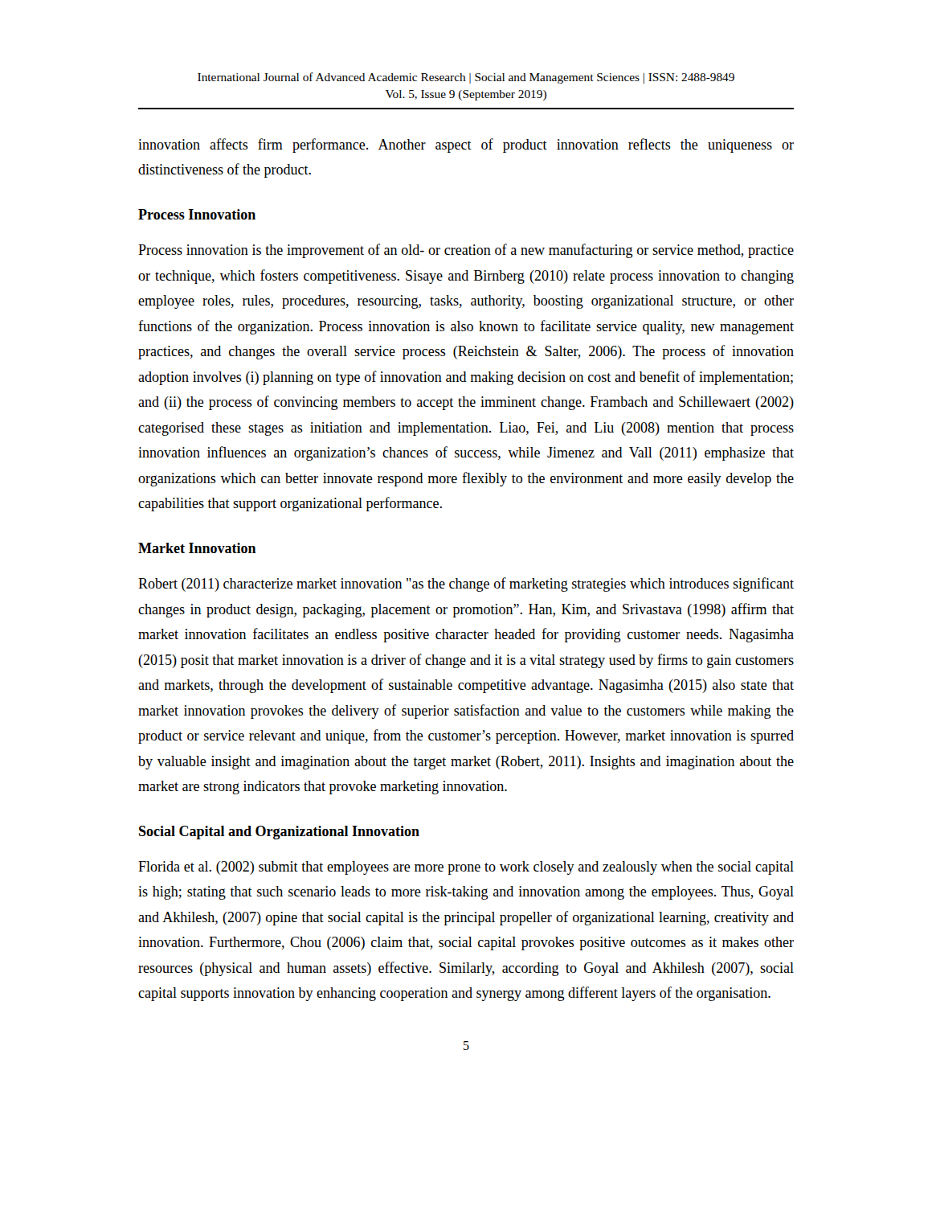International Journal of Advanced Academic Research | Social and Management Sciences | ISSN: 2488-9849 Vol. 5, Issue 9 (September 2019)
innovation affects firm performance. Another aspect of product innovation reflects the uniqueness or distinctiveness of the product.
Process Innovation
Process innovation is the improvement of an old- or creation of a new manufacturing or service method, practice or technique, which fosters competitiveness. Sisaye and Birnberg (2010) relate process innovation to changing employee roles, rules, procedures, resourcing, tasks, authority, boosting organizational structure, or other functions of the organization. Process innovation is also known to facilitate service quality, new management practices, and changes the overall service process (Reichstein & Salter, 2006). The process of innovation adoption involves (i) planning on type of innovation and making decision on cost and benefit of implementation; and (ii) the process of convincing members to accept the imminent change. Frambach and Schillewaert (2002) categorised these stages as initiation and implementation. Liao, Fei, and Liu (2008) mention that process innovation influences an organization’s chances of success, while Jimenez and Vall (2011) emphasize that organizations which can better innovate respond more flexibly to the environment and more easily develop the capabilities that support organizational performance.
Market Innovation
Robert (2011) characterize market innovation "as the change of marketing strategies which introduces significant changes in product design, packaging, placement or promotion”. Han, Kim, and Srivastava (1998) affirm that market innovation facilitates an endless positive character headed for providing customer needs. Nagasimha (2015) posit that market innovation is a driver of change and it is a vital strategy used by firms to gain customers and markets, through the development of sustainable competitive advantage. Nagasimha (2015) also state that market innovation provokes the delivery of superior satisfaction and value to the customers while making the product or service relevant and unique, from the customer’s perception. However, market innovation is spurred by valuable insight and imagination about the target market (Robert, 2011). Insights and imagination about the market are strong indicators that provoke marketing innovation.
Social Capital and Organizational Innovation
Florida et al. (2002) submit that employees are more prone to work closely and zealously when the social capital is high; stating that such scenario leads to more risk-taking and innovation among the employees. Thus, Goyal and Akhilesh, (2007) opine that social capital is the principal propeller of organizational learning, creativity and innovation. Furthermore, Chou (2006) claim that, social capital provokes positive outcomes as it makes other resources (physical and human assets) effective. Similarly, according to Goyal and Akhilesh (2007), social capital supports innovation by enhancing cooperation and synergy among different layers of the organisation.
5